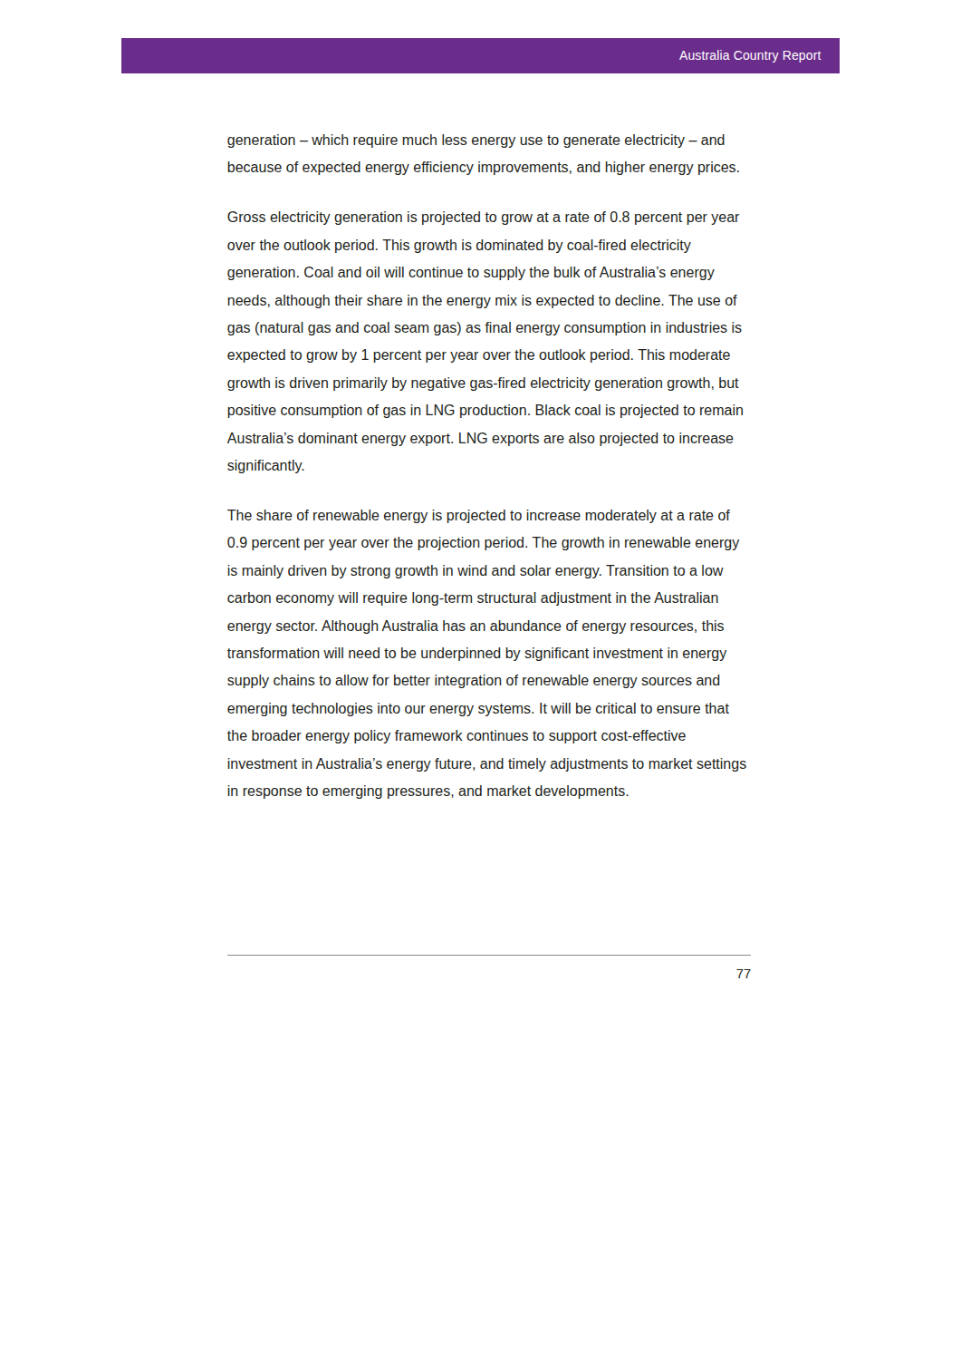Australia Country Report
generation – which require much less energy use to generate electricity – and because of expected energy efficiency improvements, and higher energy prices.
Gross electricity generation is projected to grow at a rate of 0.8 percent per year over the outlook period. This growth is dominated by coal-fired electricity generation. Coal and oil will continue to supply the bulk of Australia’s energy needs, although their share in the energy mix is expected to decline. The use of gas (natural gas and coal seam gas) as final energy consumption in industries is expected to grow by 1 percent per year over the outlook period. This moderate growth is driven primarily by negative gas-fired electricity generation growth, but positive consumption of gas in LNG production. Black coal is projected to remain Australia’s dominant energy export. LNG exports are also projected to increase significantly.
The share of renewable energy is projected to increase moderately at a rate of 0.9 percent per year over the projection period. The growth in renewable energy is mainly driven by strong growth in wind and solar energy. Transition to a low carbon economy will require long-term structural adjustment in the Australian energy sector. Although Australia has an abundance of energy resources, this transformation will need to be underpinned by significant investment in energy supply chains to allow for better integration of renewable energy sources and emerging technologies into our energy systems. It will be critical to ensure that the broader energy policy framework continues to support cost-effective investment in Australia’s energy future, and timely adjustments to market settings in response to emerging pressures, and market developments.
77